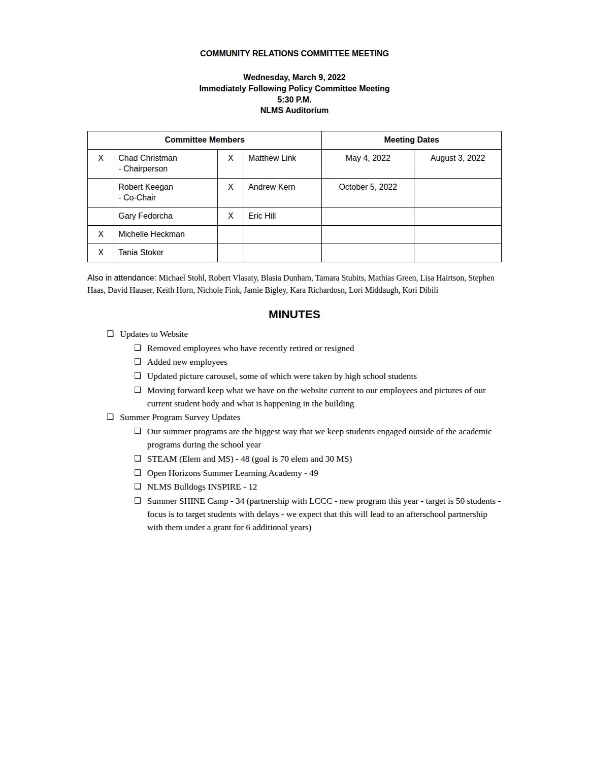COMMUNITY RELATIONS COMMITTEE MEETING
Wednesday, March 9, 2022
Immediately Following Policy Committee Meeting
5:30 P.M.
NLMS Auditorium
| Committee Members | Meeting Dates |
| --- | --- |
| X | Chad Christman - Chairperson | X | Matthew Link | May 4, 2022 | August 3, 2022 |
| | Robert Keegan - Co-Chair | X | Andrew Kern | October 5, 2022 | |
| | Gary Fedorcha | X | Eric Hill | | |
| X | Michelle Heckman | | | | |
| X | Tania Stoker | | | | |
Also in attendance: Michael Stohl, Robert Vlasaty, Blasia Dunham, Tamara Stubits, Mathias Green, Lisa Hairtson, Stephen Haas, David Hauser, Keith Horn, Nichole Fink, Jamie Bigley, Kara Richardosn, Lori Middaugh, Kori Dibili
MINUTES
Updates to Website
Removed employees who have recently retired or resigned
Added new employees
Updated picture carousel, some of which were taken by high school students
Moving forward keep what we have on the website current to our employees and pictures of our current student body and what is happening in the building
Summer Program Survey Updates
Our summer programs are the biggest way that we keep students engaged outside of the academic programs during the school year
STEAM (Elem and MS) - 48 (goal is 70 elem and 30 MS)
Open Horizons Summer Learning Academy - 49
NLMS Bulldogs INSPIRE - 12
Summer SHINE Camp - 34 (partnership with LCCC - new program this year - target is 50 students - focus is to target students with delays - we expect that this will lead to an afterschool partnership with them under a grant for 6 additional years)